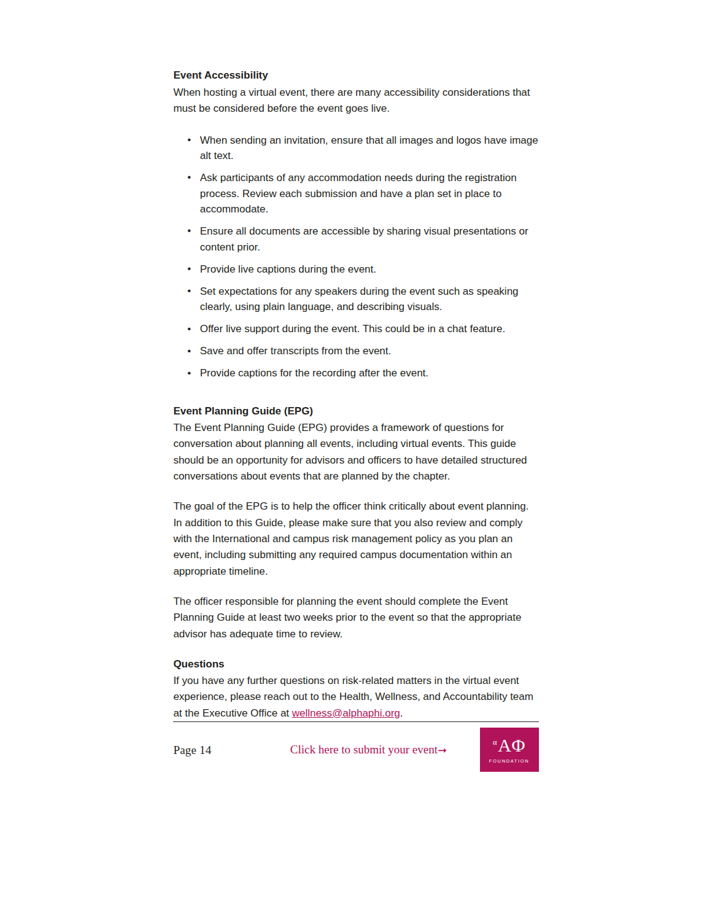Event Accessibility
When hosting a virtual event, there are many accessibility considerations that must be considered before the event goes live.
When sending an invitation, ensure that all images and logos have image alt text.
Ask participants of any accommodation needs during the registration process. Review each submission and have a plan set in place to accommodate.
Ensure all documents are accessible by sharing visual presentations or content prior.
Provide live captions during the event.
Set expectations for any speakers during the event such as speaking clearly, using plain language, and describing visuals.
Offer live support during the event. This could be in a chat feature.
Save and offer transcripts from the event.
Provide captions for the recording after the event.
Event Planning Guide (EPG)
The Event Planning Guide (EPG) provides a framework of questions for conversation about planning all events, including virtual events. This guide should be an opportunity for advisors and officers to have detailed structured conversations about events that are planned by the chapter.
The goal of the EPG is to help the officer think critically about event planning. In addition to this Guide, please make sure that you also review and comply with the International and campus risk management policy as you plan an event, including submitting any required campus documentation within an appropriate timeline.
The officer responsible for planning the event should complete the Event Planning Guide at least two weeks prior to the event so that the appropriate advisor has adequate time to review.
Questions
If you have any further questions on risk-related matters in the virtual event experience, please reach out to the Health, Wellness, and Accountability team at the Executive Office at wellness@alphaphi.org.
Page 14 Click here to submit your event➞
αAΦ Foundation